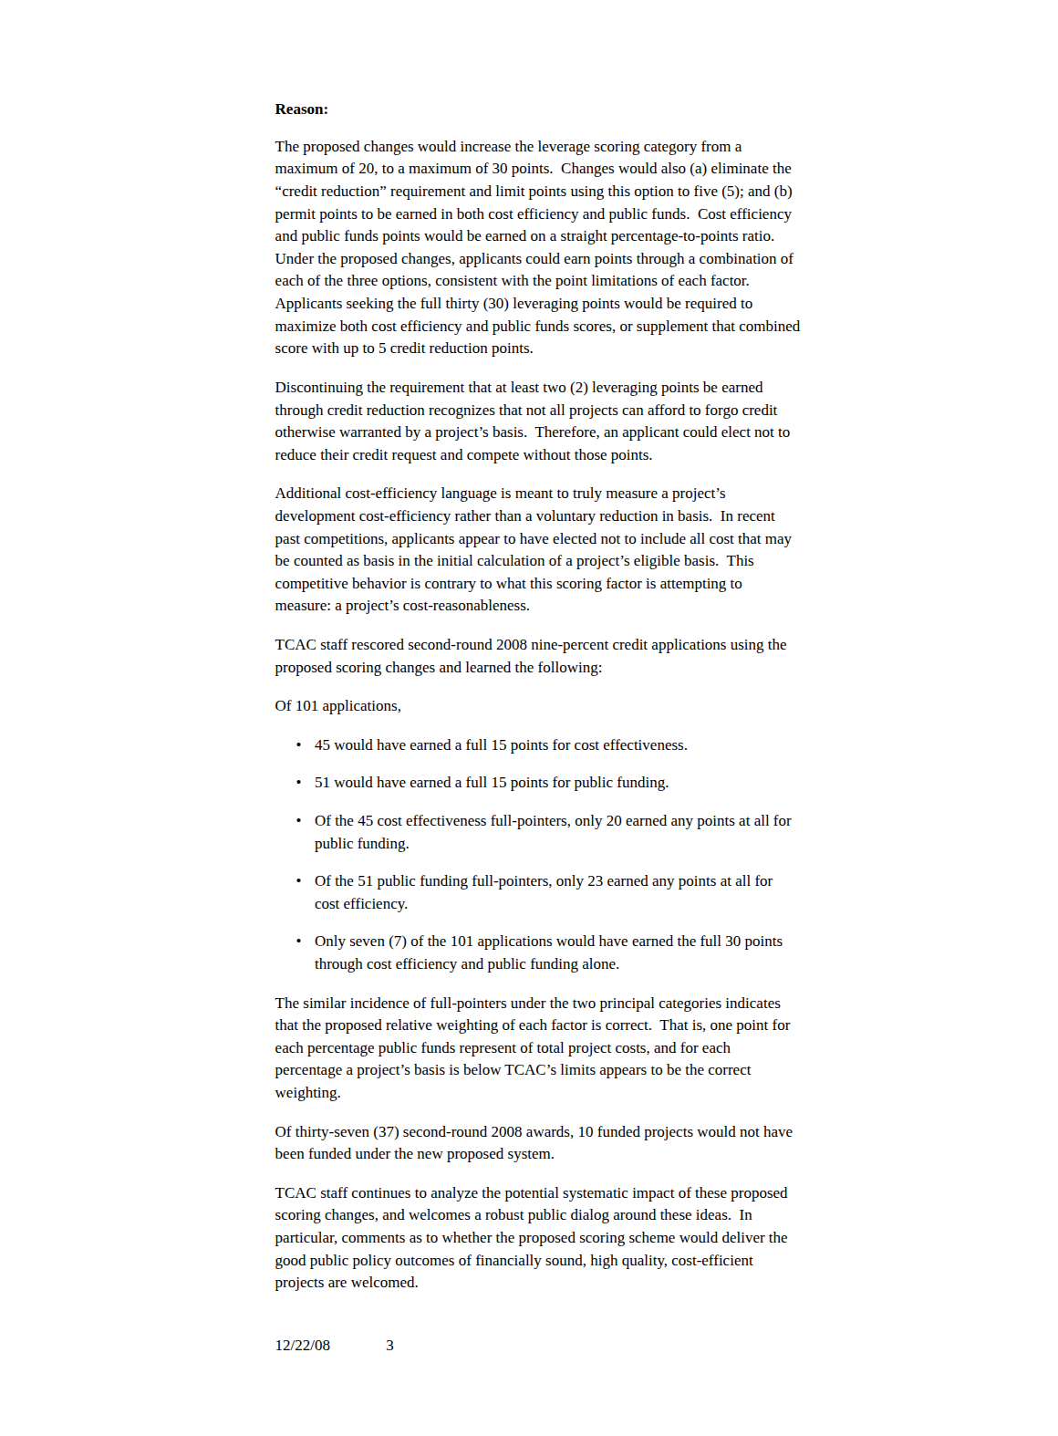Reason:
The proposed changes would increase the leverage scoring category from a maximum of 20, to a maximum of 30 points. Changes would also (a) eliminate the “credit reduction” requirement and limit points using this option to five (5); and (b) permit points to be earned in both cost efficiency and public funds. Cost efficiency and public funds points would be earned on a straight percentage-to-points ratio. Under the proposed changes, applicants could earn points through a combination of each of the three options, consistent with the point limitations of each factor. Applicants seeking the full thirty (30) leveraging points would be required to maximize both cost efficiency and public funds scores, or supplement that combined score with up to 5 credit reduction points.
Discontinuing the requirement that at least two (2) leveraging points be earned through credit reduction recognizes that not all projects can afford to forgo credit otherwise warranted by a project’s basis. Therefore, an applicant could elect not to reduce their credit request and compete without those points.
Additional cost-efficiency language is meant to truly measure a project’s development cost-efficiency rather than a voluntary reduction in basis. In recent past competitions, applicants appear to have elected not to include all cost that may be counted as basis in the initial calculation of a project’s eligible basis. This competitive behavior is contrary to what this scoring factor is attempting to measure: a project’s cost-reasonableness.
TCAC staff rescored second-round 2008 nine-percent credit applications using the proposed scoring changes and learned the following:
Of 101 applications,
45 would have earned a full 15 points for cost effectiveness.
51 would have earned a full 15 points for public funding.
Of the 45 cost effectiveness full-pointers, only 20 earned any points at all for public funding.
Of the 51 public funding full-pointers, only 23 earned any points at all for cost efficiency.
Only seven (7) of the 101 applications would have earned the full 30 points through cost efficiency and public funding alone.
The similar incidence of full-pointers under the two principal categories indicates that the proposed relative weighting of each factor is correct. That is, one point for each percentage public funds represent of total project costs, and for each percentage a project’s basis is below TCAC’s limits appears to be the correct weighting.
Of thirty-seven (37) second-round 2008 awards, 10 funded projects would not have been funded under the new proposed system.
TCAC staff continues to analyze the potential systematic impact of these proposed scoring changes, and welcomes a robust public dialog around these ideas. In particular, comments as to whether the proposed scoring scheme would deliver the good public policy outcomes of financially sound, high quality, cost-efficient projects are welcomed.
12/22/083